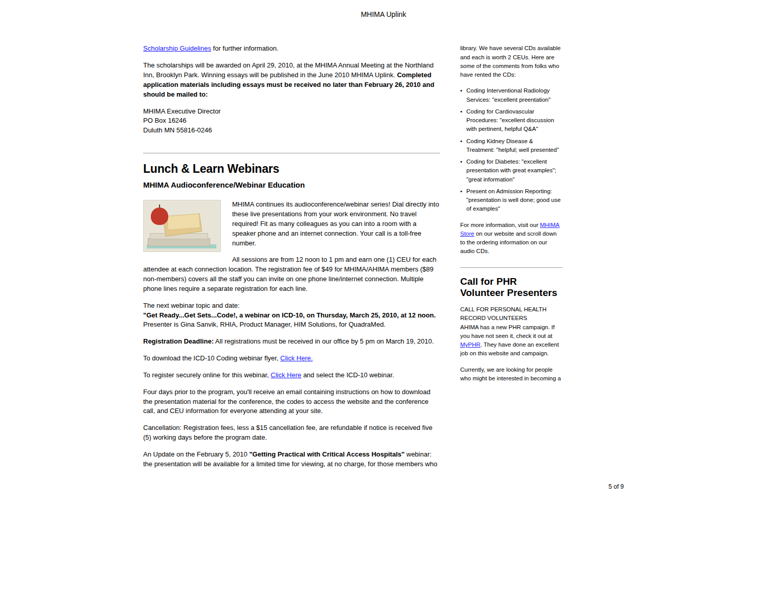MHIMA Uplink
Scholarship Guidelines for further information.
The scholarships will be awarded on April 29, 2010, at the MHIMA Annual Meeting at the Northland Inn, Brooklyn Park. Winning essays will be published in the June 2010 MHIMA Uplink. Completed application materials including essays must be received no later than February 26, 2010 and should be mailed to:
MHIMA Executive Director
PO Box 16246
Duluth MN 55816-0246
Lunch & Learn Webinars
MHIMA Audioconference/Webinar Education
MHIMA continues its audioconference/webinar series! Dial directly into these live presentations from your work environment. No travel required! Fit as many colleagues as you can into a room with a speaker phone and an internet connection. Your call is a toll-free number.
All sessions are from 12 noon to 1 pm and earn one (1) CEU for each attendee at each connection location. The registration fee of $49 for MHIMA/AHIMA members ($89 non-members) covers all the staff you can invite on one phone line/internet connection. Multiple phone lines require a separate registration for each line.
The next webinar topic and date:
"Get Ready...Get Sets...Code!, a webinar on ICD-10, on Thursday, March 25, 2010, at 12 noon. Presenter is Gina Sanvik, RHIA, Product Manager, HIM Solutions, for QuadraMed.
Registration Deadline: All registrations must be received in our office by 5 pm on March 19, 2010.
To download the ICD-10 Coding webinar flyer, Click Here.
To register securely online for this webinar, Click Here and select the ICD-10 webinar.
Four days prior to the program, you'll receive an email containing instructions on how to download the presentation material for the conference, the codes to access the website and the conference call, and CEU information for everyone attending at your site.
Cancellation: Registration fees, less a $15 cancellation fee, are refundable if notice is received five (5) working days before the program date.
An Update on the February 5, 2010 "Getting Practical with Critical Access Hospitals" webinar: the presentation will be available for a limited time for viewing, at no charge, for those members who
library. We have several CDs available and each is worth 2 CEUs. Here are some of the comments from folks who have rented the CDs:
Coding Interventional Radiology Services: "excellent preentation"
Coding for Cardiovascular Procedures: "excellent discussion with pertinent, helpful Q&A"
Coding Kidney Disease & Treatment: "helpful; well presented"
Coding for Diabetes: "excellent presentation with great examples"; "great information"
Present on Admission Reporting: "presentation is well done; good use of examples"
For more information, visit our MHIMA Store on our website and scroll down to the ordering information on our audio CDs.
Call for PHR Volunteer Presenters
CALL FOR PERSONAL HEALTH RECORD VOLUNTEERS
AHIMA has a new PHR campaign. If you have not seen it, check it out at MyPHR. They have done an excellent job on this website and campaign.
Currently, we are looking for people who might be interested in becoming a
5 of 9